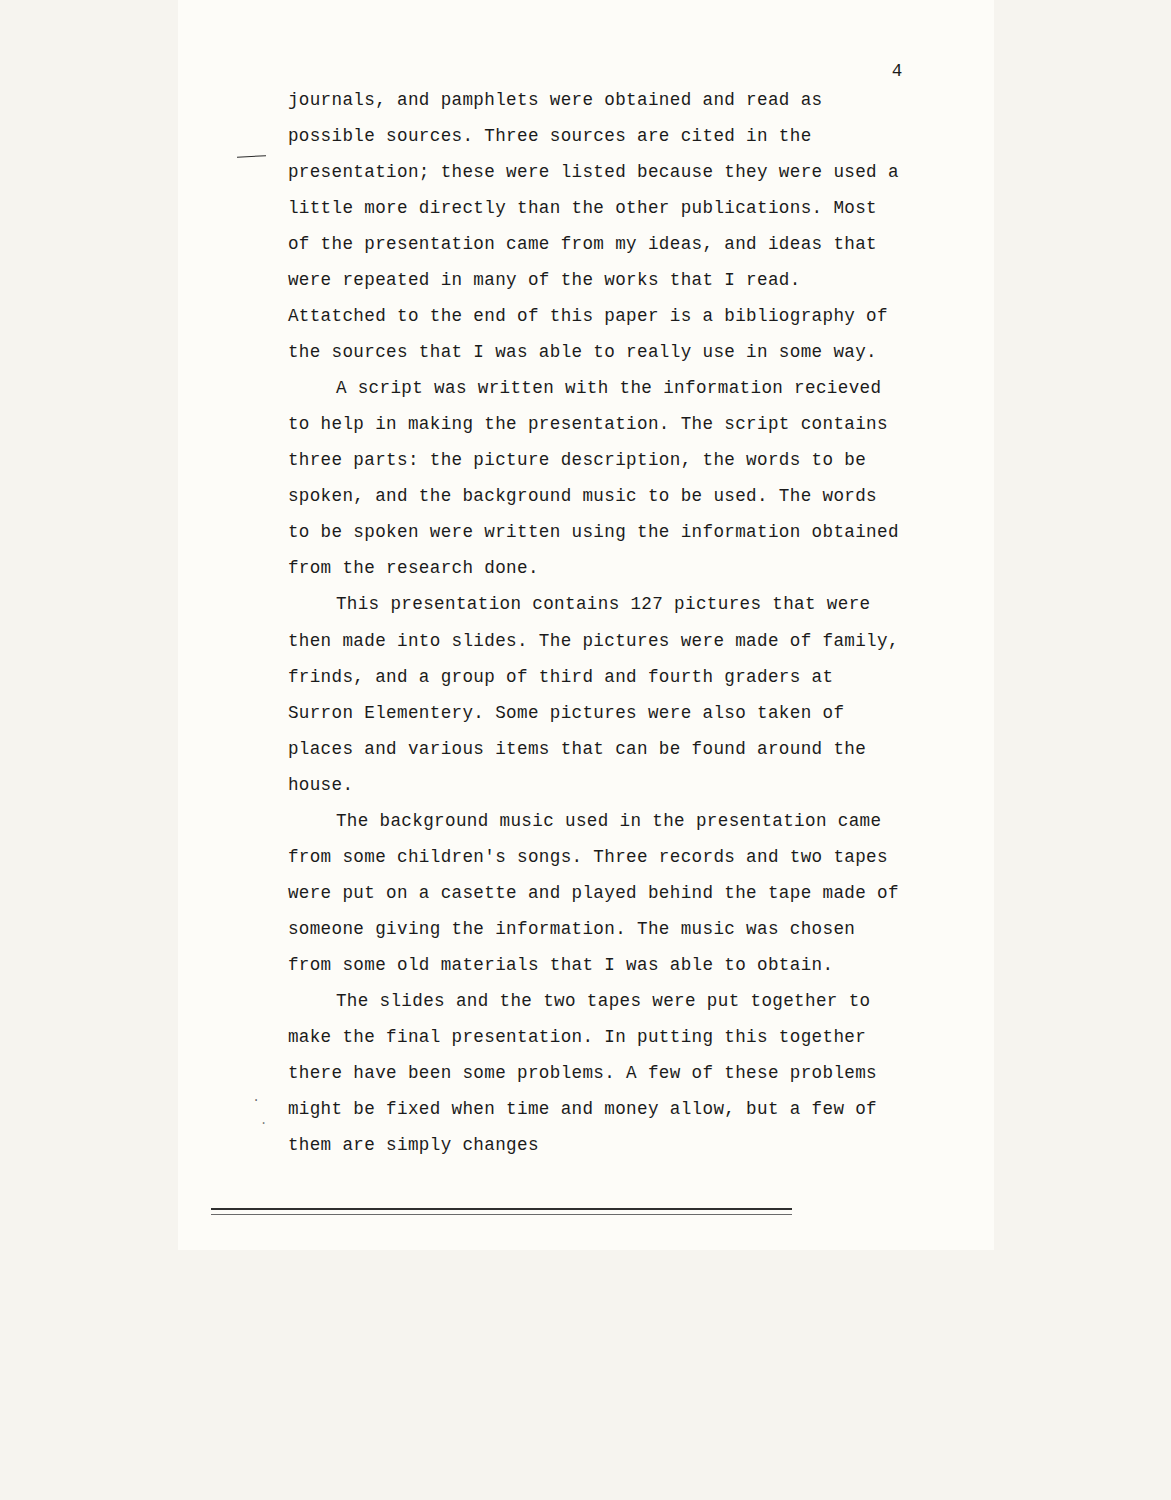4
journals, and pamphlets were obtained and read as possible sources. Three sources are cited in the presentation; these were listed because they were used a little more directly than the other publications. Most of the presentation came from my ideas, and ideas that were repeated in many of the works that I read. Attatched to the end of this paper is a bibliography of the sources that I was able to really use in some way.
A script was written with the information recieved to help in making the presentation. The script contains three parts: the picture description, the words to be spoken, and the background music to be used. The words to be spoken were written using the information obtained from the research done.
This presentation contains 127 pictures that were then made into slides. The pictures were made of family, frinds, and a group of third and fourth graders at Surron Elementery. Some pictures were also taken of places and various items that can be found around the house.
The background music used in the presentation came from some children's songs. Three records and two tapes were put on a casette and played behind the tape made of someone giving the information. The music was chosen from some old materials that I was able to obtain.
The slides and the two tapes were put together to make the final presentation. In putting this together there have been some problems. A few of these problems might be fixed when time and money allow, but a few of them are simply changes
·
·